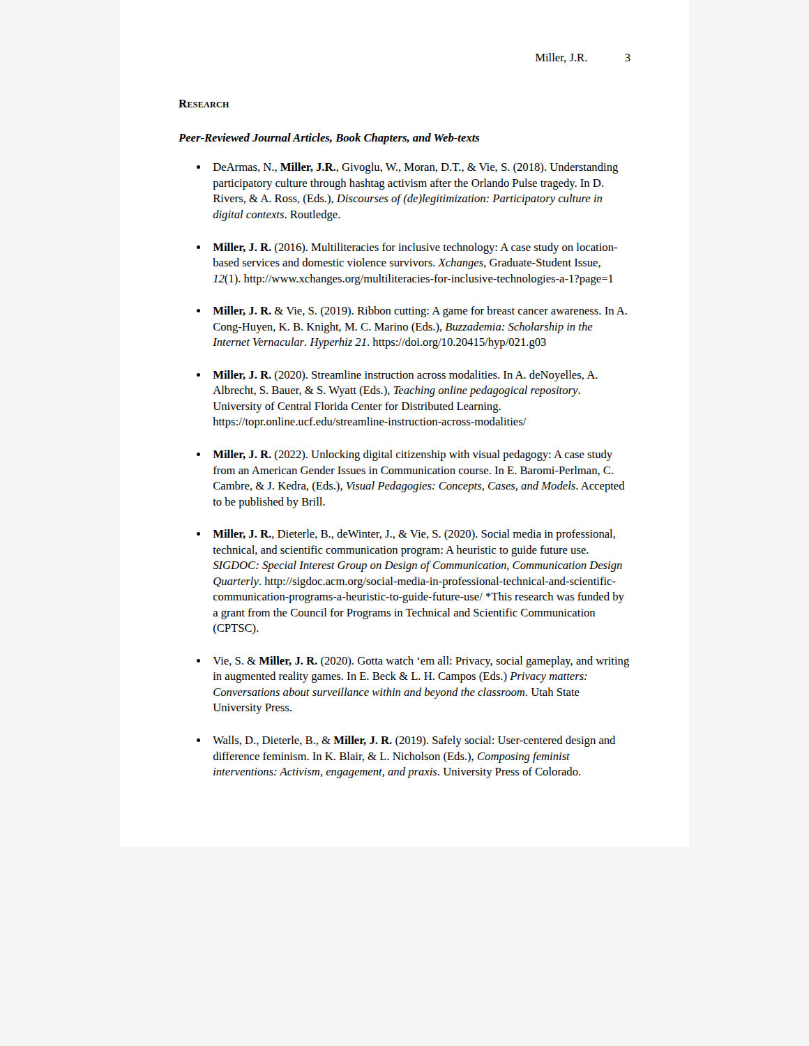Miller, J.R. 3
Research
Peer-Reviewed Journal Articles, Book Chapters, and Web-texts
DeArmas, N., Miller, J.R., Givoglu, W., Moran, D.T., & Vie, S. (2018). Understanding participatory culture through hashtag activism after the Orlando Pulse tragedy. In D. Rivers, & A. Ross, (Eds.), Discourses of (de)legitimization: Participatory culture in digital contexts. Routledge.
Miller, J. R. (2016). Multiliteracies for inclusive technology: A case study on location-based services and domestic violence survivors. Xchanges, Graduate-Student Issue, 12(1). http://www.xchanges.org/multiliteracies-for-inclusive-technologies-a-1?page=1
Miller, J. R. & Vie, S. (2019). Ribbon cutting: A game for breast cancer awareness. In A. Cong-Huyen, K. B. Knight, M. C. Marino (Eds.), Buzzademia: Scholarship in the Internet Vernacular. Hyperhiz 21. https://doi.org/10.20415/hyp/021.g03
Miller, J. R. (2020). Streamline instruction across modalities. In A. deNoyelles, A. Albrecht, S. Bauer, & S. Wyatt (Eds.), Teaching online pedagogical repository. University of Central Florida Center for Distributed Learning. https://topr.online.ucf.edu/streamline-instruction-across-modalities/
Miller, J. R. (2022). Unlocking digital citizenship with visual pedagogy: A case study from an American Gender Issues in Communication course. In E. Baromi-Perlman, C. Cambre, & J. Kedra, (Eds.), Visual Pedagogies: Concepts, Cases, and Models. Accepted to be published by Brill.
Miller, J. R., Dieterle, B., deWinter, J., & Vie, S. (2020). Social media in professional, technical, and scientific communication program: A heuristic to guide future use. SIGDOC: Special Interest Group on Design of Communication, Communication Design Quarterly. http://sigdoc.acm.org/social-media-in-professional-technical-and-scientific-communication-programs-a-heuristic-to-guide-future-use/ *This research was funded by a grant from the Council for Programs in Technical and Scientific Communication (CPTSC).
Vie, S. & Miller, J. R. (2020). Gotta watch ‘em all: Privacy, social gameplay, and writing in augmented reality games. In E. Beck & L. H. Campos (Eds.) Privacy matters: Conversations about surveillance within and beyond the classroom. Utah State University Press.
Walls, D., Dieterle, B., & Miller, J. R. (2019). Safely social: User-centered design and difference feminism. In K. Blair, & L. Nicholson (Eds.), Composing feminist interventions: Activism, engagement, and praxis. University Press of Colorado.